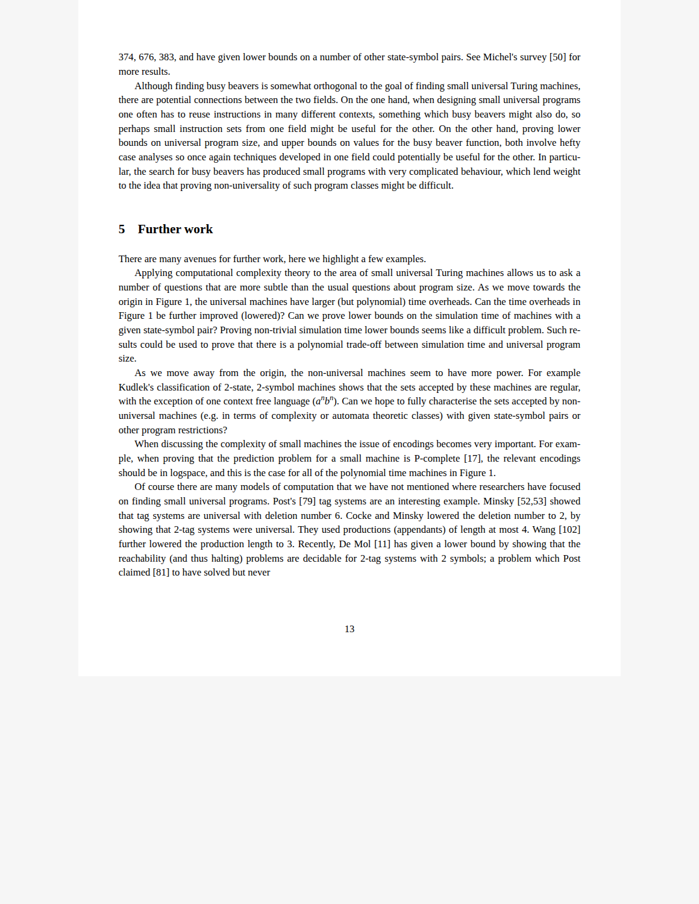374, 676, 383, and have given lower bounds on a number of other state-symbol pairs. See Michel's survey [50] for more results.
Although finding busy beavers is somewhat orthogonal to the goal of finding small universal Turing machines, there are potential connections between the two fields. On the one hand, when designing small universal programs one often has to reuse instructions in many different contexts, something which busy beavers might also do, so perhaps small instruction sets from one field might be useful for the other. On the other hand, proving lower bounds on universal program size, and upper bounds on values for the busy beaver function, both involve hefty case analyses so once again techniques developed in one field could potentially be useful for the other. In particular, the search for busy beavers has produced small programs with very complicated behaviour, which lend weight to the idea that proving non-universality of such program classes might be difficult.
5 Further work
There are many avenues for further work, here we highlight a few examples.
Applying computational complexity theory to the area of small universal Turing machines allows us to ask a number of questions that are more subtle than the usual questions about program size. As we move towards the origin in Figure 1, the universal machines have larger (but polynomial) time overheads. Can the time overheads in Figure 1 be further improved (lowered)? Can we prove lower bounds on the simulation time of machines with a given state-symbol pair? Proving non-trivial simulation time lower bounds seems like a difficult problem. Such results could be used to prove that there is a polynomial trade-off between simulation time and universal program size.
As we move away from the origin, the non-universal machines seem to have more power. For example Kudlek's classification of 2-state, 2-symbol machines shows that the sets accepted by these machines are regular, with the exception of one context free language (anbn). Can we hope to fully characterise the sets accepted by non-universal machines (e.g. in terms of complexity or automata theoretic classes) with given state-symbol pairs or other program restrictions?
When discussing the complexity of small machines the issue of encodings becomes very important. For example, when proving that the prediction problem for a small machine is P-complete [17], the relevant encodings should be in logspace, and this is the case for all of the polynomial time machines in Figure 1.
Of course there are many models of computation that we have not mentioned where researchers have focused on finding small universal programs. Post's [79] tag systems are an interesting example. Minsky [52,53] showed that tag systems are universal with deletion number 6. Cocke and Minsky lowered the deletion number to 2, by showing that 2-tag systems were universal. They used productions (appendants) of length at most 4. Wang [102] further lowered the production length to 3. Recently, De Mol [11] has given a lower bound by showing that the reachability (and thus halting) problems are decidable for 2-tag systems with 2 symbols; a problem which Post claimed [81] to have solved but never
13